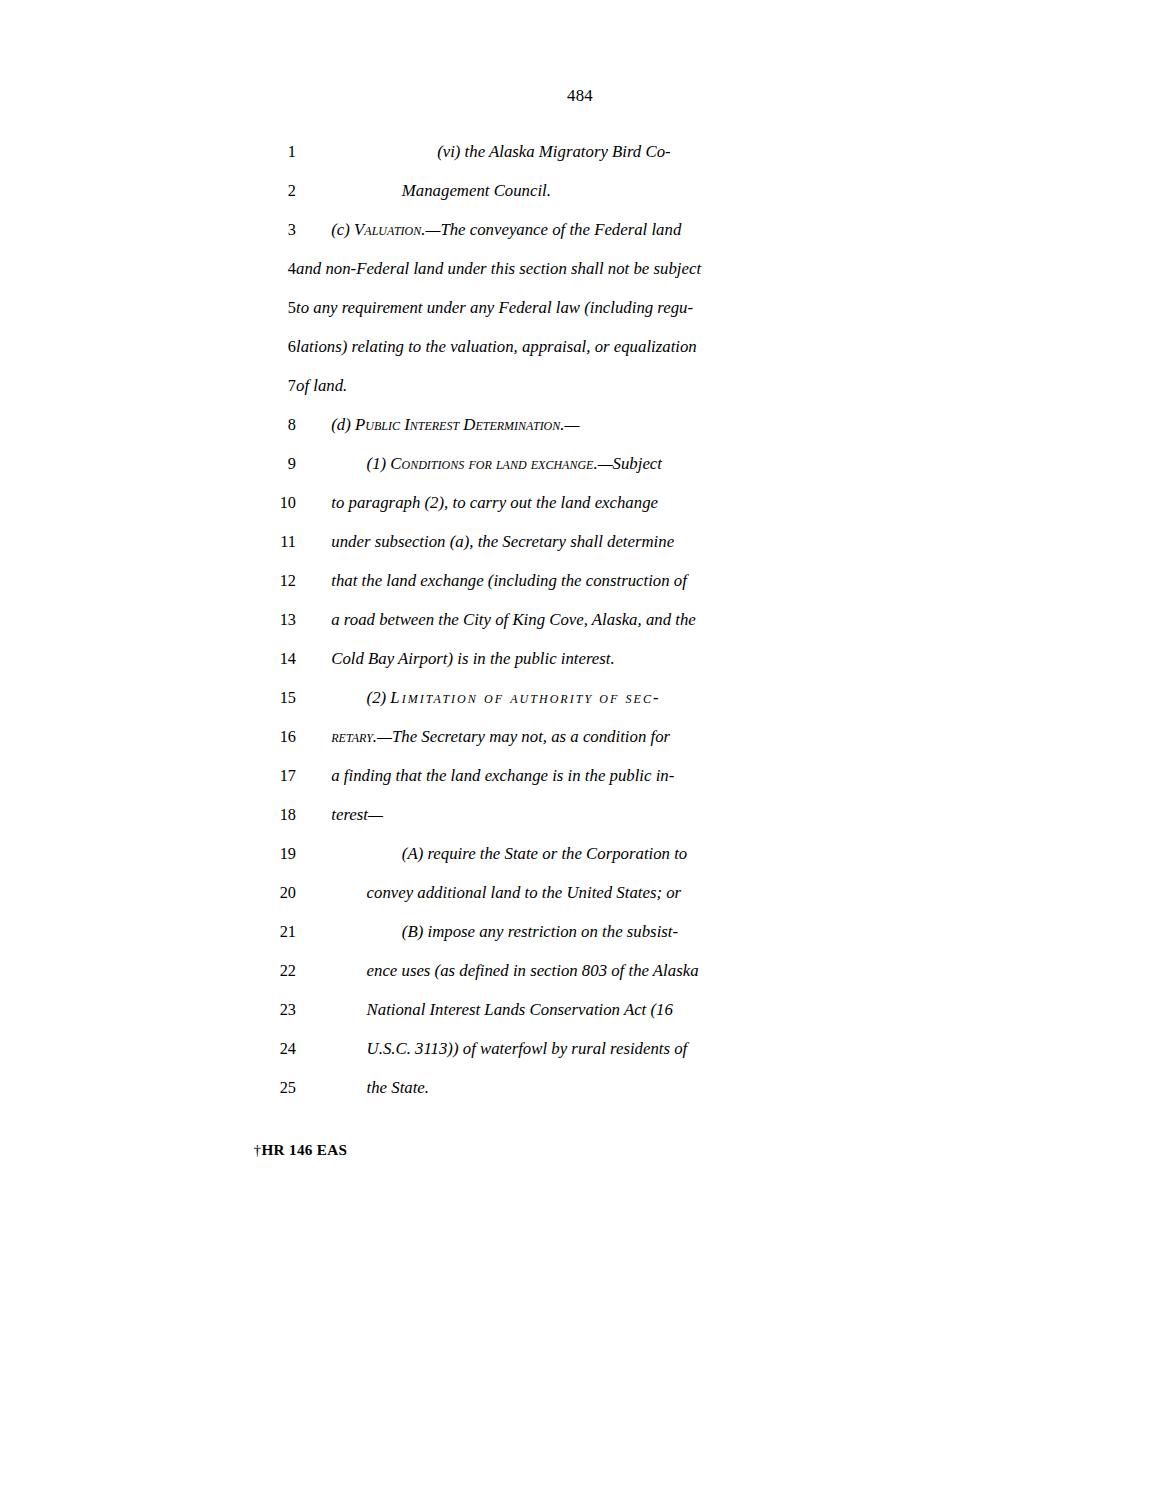484
| 1 | (vi) the Alaska Migratory Bird Co- |
| 2 | Management Council. |
| 3 | (c) Valuation .—The conveyance of the Federal land |
| 4 | and non-Federal land under this section shall not be subject |
| 5 | to any requirement under any Federal law (including regu- |
| 6 | lations) relating to the valuation, appraisal, or equalization |
| 7 | of land. |
| 8 | (d) Public Interest Determination .— |
| 9 | (1) Conditions for land exchange .—Subject |
| 10 | to paragraph (2), to carry out the land exchange |
| 11 | under subsection (a), the Secretary shall determine |
| 12 | that the land exchange (including the construction of |
| 13 | a road between the City of King Cove, Alaska, and the |
| 14 | Cold Bay Airport) is in the public interest. |
| 15 | (2) Limitation of authority of sec- |
| 16 | retary .—The Secretary may not, as a condition for |
| 17 | a finding that the land exchange is in the public in- |
| 18 | terest— |
| 19 | (A) require the State or the Corporation to |
| 20 | convey additional land to the United States; or |
| 21 | (B) impose any restriction on the subsist- |
| 22 | ence uses (as defined in section 803 of the Alaska |
| 23 | National Interest Lands Conservation Act (16 |
| 24 | U.S.C. 3113)) of waterfowl by rural residents of |
| 25 | the State. |
†HR 146 EAS